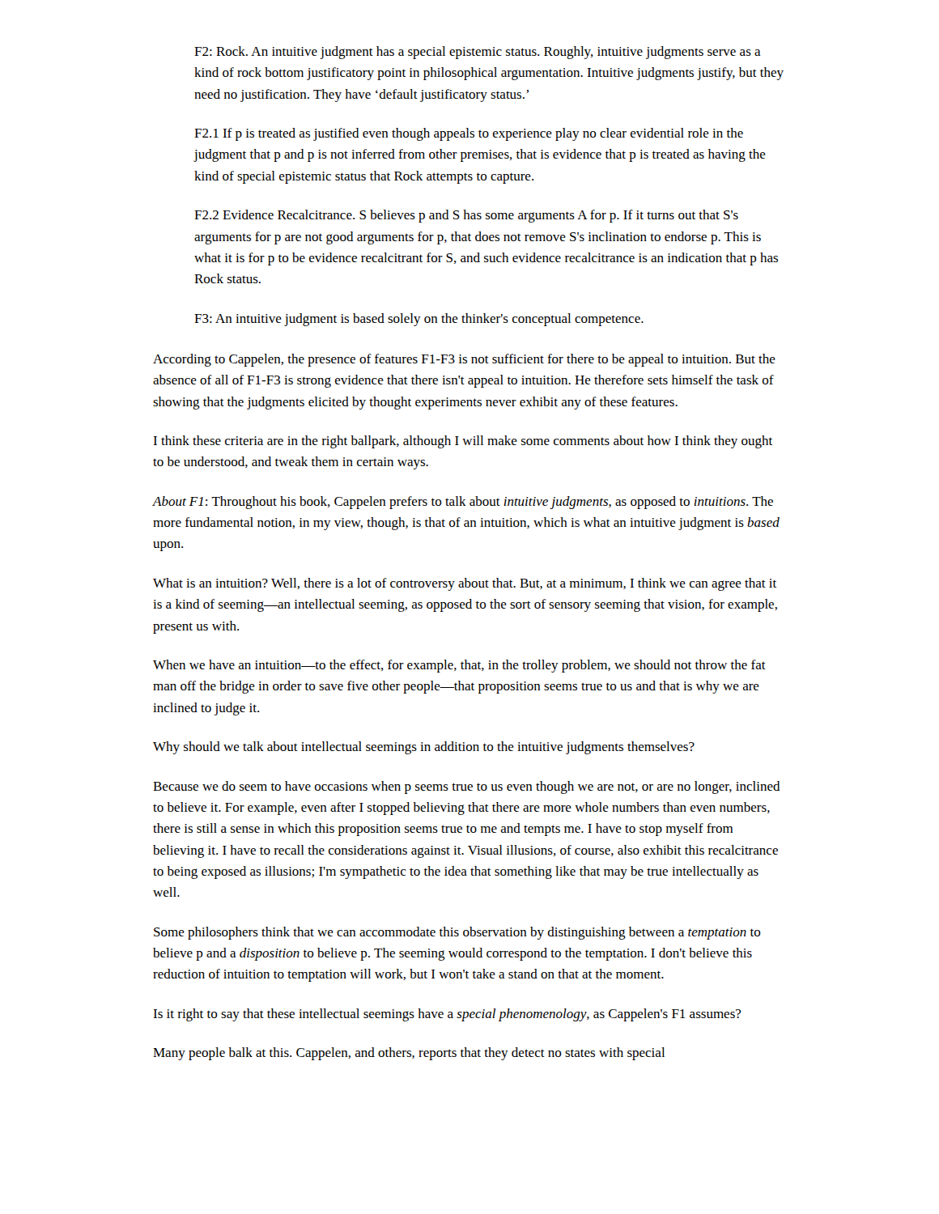F2: Rock. An intuitive judgment has a special epistemic status. Roughly, intuitive judgments serve as a kind of rock bottom justificatory point in philosophical argumentation. Intuitive judgments justify, but they need no justification. They have ‘default justificatory status.’
F2.1 If p is treated as justified even though appeals to experience play no clear evidential role in the judgment that p and p is not inferred from other premises, that is evidence that p is treated as having the kind of special epistemic status that Rock attempts to capture.
F2.2 Evidence Recalcitrance. S believes p and S has some arguments A for p. If it turns out that S's arguments for p are not good arguments for p, that does not remove S's inclination to endorse p. This is what it is for p to be evidence recalcitrant for S, and such evidence recalcitrance is an indication that p has Rock status.
F3: An intuitive judgment is based solely on the thinker's conceptual competence.
According to Cappelen, the presence of features F1-F3 is not sufficient for there to be appeal to intuition. But the absence of all of F1-F3 is strong evidence that there isn't appeal to intuition. He therefore sets himself the task of showing that the judgments elicited by thought experiments never exhibit any of these features.
I think these criteria are in the right ballpark, although I will make some comments about how I think they ought to be understood, and tweak them in certain ways.
About F1: Throughout his book, Cappelen prefers to talk about intuitive judgments, as opposed to intuitions. The more fundamental notion, in my view, though, is that of an intuition, which is what an intuitive judgment is based upon.
What is an intuition? Well, there is a lot of controversy about that. But, at a minimum, I think we can agree that it is a kind of seeming—an intellectual seeming, as opposed to the sort of sensory seeming that vision, for example, present us with.
When we have an intuition—to the effect, for example, that, in the trolley problem, we should not throw the fat man off the bridge in order to save five other people—that proposition seems true to us and that is why we are inclined to judge it.
Why should we talk about intellectual seemings in addition to the intuitive judgments themselves?
Because we do seem to have occasions when p seems true to us even though we are not, or are no longer, inclined to believe it. For example, even after I stopped believing that there are more whole numbers than even numbers, there is still a sense in which this proposition seems true to me and tempts me. I have to stop myself from believing it. I have to recall the considerations against it. Visual illusions, of course, also exhibit this recalcitrance to being exposed as illusions; I'm sympathetic to the idea that something like that may be true intellectually as well.
Some philosophers think that we can accommodate this observation by distinguishing between a temptation to believe p and a disposition to believe p. The seeming would correspond to the temptation. I don't believe this reduction of intuition to temptation will work, but I won't take a stand on that at the moment.
Is it right to say that these intellectual seemings have a special phenomenology, as Cappelen's F1 assumes?
Many people balk at this. Cappelen, and others, reports that they detect no states with special